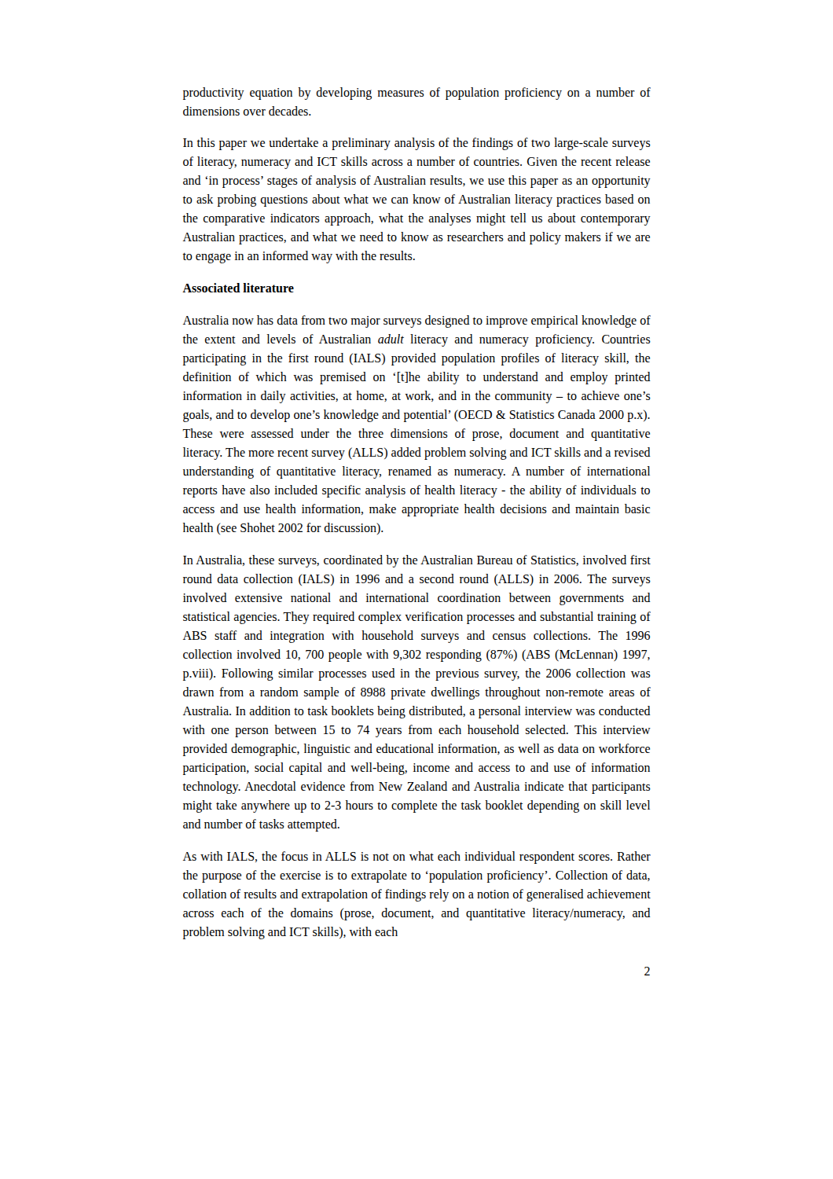productivity equation by developing measures of population proficiency on a number of dimensions over decades.
In this paper we undertake a preliminary analysis of the findings of two large-scale surveys of literacy, numeracy and ICT skills across a number of countries. Given the recent release and ‘in process’ stages of analysis of Australian results, we use this paper as an opportunity to ask probing questions about what we can know of Australian literacy practices based on the comparative indicators approach, what the analyses might tell us about contemporary Australian practices, and what we need to know as researchers and policy makers if we are to engage in an informed way with the results.
Associated literature
Australia now has data from two major surveys designed to improve empirical knowledge of the extent and levels of Australian adult literacy and numeracy proficiency. Countries participating in the first round (IALS) provided population profiles of literacy skill, the definition of which was premised on ‘[t]he ability to understand and employ printed information in daily activities, at home, at work, and in the community – to achieve one’s goals, and to develop one’s knowledge and potential’ (OECD & Statistics Canada 2000 p.x). These were assessed under the three dimensions of prose, document and quantitative literacy. The more recent survey (ALLS) added problem solving and ICT skills and a revised understanding of quantitative literacy, renamed as numeracy. A number of international reports have also included specific analysis of health literacy - the ability of individuals to access and use health information, make appropriate health decisions and maintain basic health (see Shohet 2002 for discussion).
In Australia, these surveys, coordinated by the Australian Bureau of Statistics, involved first round data collection (IALS) in 1996 and a second round (ALLS) in 2006. The surveys involved extensive national and international coordination between governments and statistical agencies. They required complex verification processes and substantial training of ABS staff and integration with household surveys and census collections. The 1996 collection involved 10, 700 people with 9,302 responding (87%) (ABS (McLennan) 1997, p.viii). Following similar processes used in the previous survey, the 2006 collection was drawn from a random sample of 8988 private dwellings throughout non-remote areas of Australia. In addition to task booklets being distributed, a personal interview was conducted with one person between 15 to 74 years from each household selected. This interview provided demographic, linguistic and educational information, as well as data on workforce participation, social capital and well-being, income and access to and use of information technology. Anecdotal evidence from New Zealand and Australia indicate that participants might take anywhere up to 2-3 hours to complete the task booklet depending on skill level and number of tasks attempted.
As with IALS, the focus in ALLS is not on what each individual respondent scores. Rather the purpose of the exercise is to extrapolate to ‘population proficiency’. Collection of data, collation of results and extrapolation of findings rely on a notion of generalised achievement across each of the domains (prose, document, and quantitative literacy/numeracy, and problem solving and ICT skills), with each
2